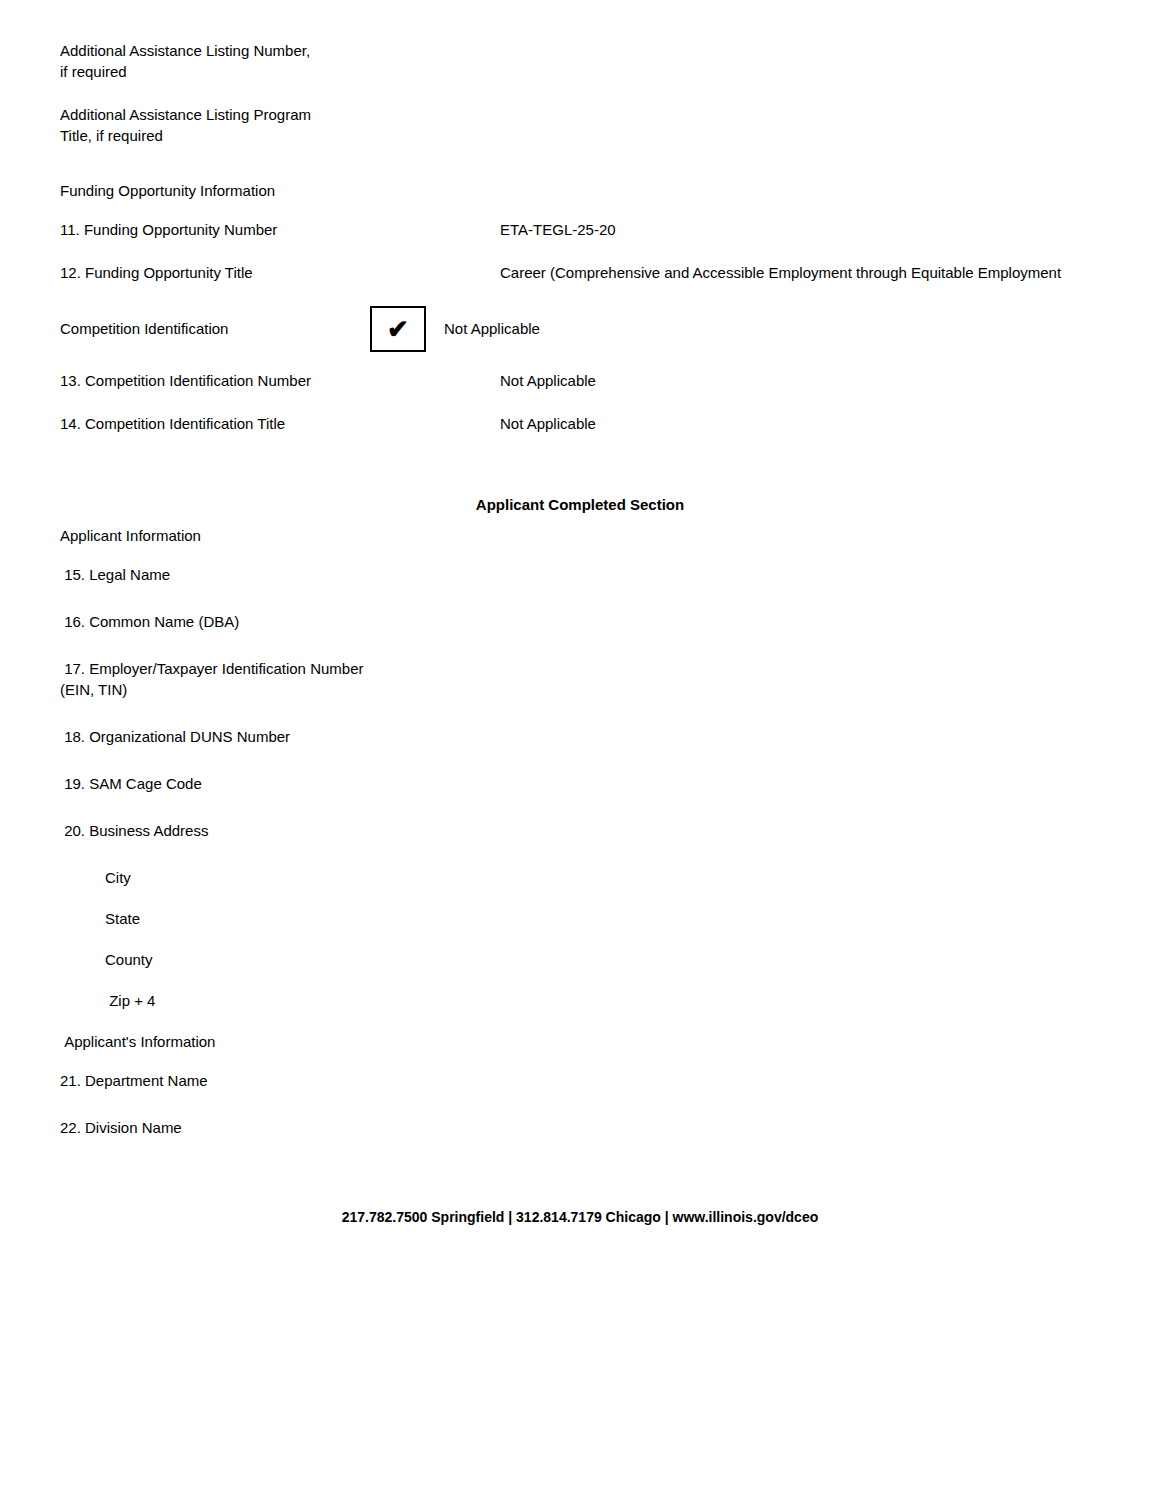Additional Assistance Listing Number,
if required
Additional Assistance Listing Program
Title, if required
Funding Opportunity Information
11. Funding Opportunity Number
ETA-TEGL-25-20
12. Funding Opportunity Title
Career (Comprehensive and Accessible Employment through Equitable Employment Recovery) National
Competition Identification
✔
Not Applicable
13. Competition Identification Number
Not Applicable
14. Competition Identification Title
Not Applicable
Applicant Completed Section
Applicant Information
15. Legal Name
16. Common Name (DBA)
17. Employer/Taxpayer Identification Number
(EIN, TIN)
18. Organizational DUNS Number
19. SAM Cage Code
20. Business Address
City
State
County
Zip + 4
Applicant's Information
21. Department Name
22. Division Name
217.782.7500 Springfield | 312.814.7179 Chicago | www.illinois.gov/dceo